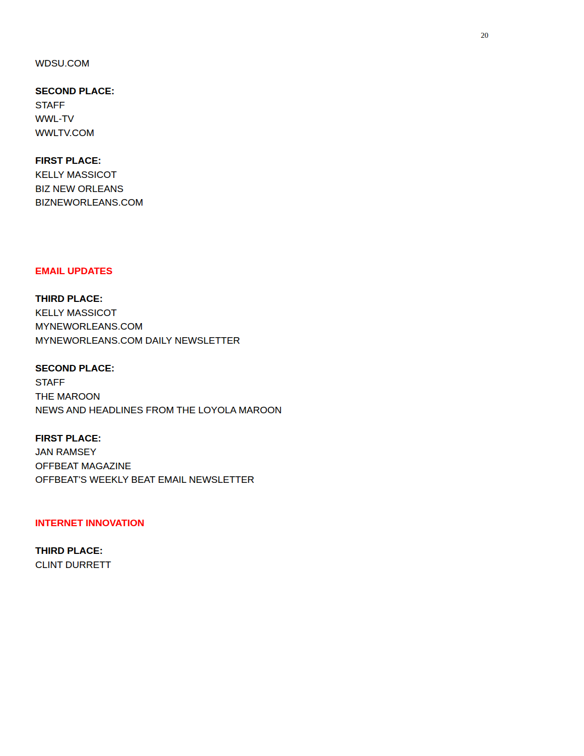20
WDSU.COM
SECOND PLACE:
STAFF
WWL-TV
WWLTV.COM
FIRST PLACE:
KELLY MASSICOT
BIZ NEW ORLEANS
BIZNEWORLEANS.COM
EMAIL UPDATES
THIRD PLACE:
KELLY MASSICOT
MYNEWORLEANS.COM
MYNEWORLEANS.COM DAILY NEWSLETTER
SECOND PLACE:
STAFF
THE MAROON
NEWS AND HEADLINES FROM THE LOYOLA MAROON
FIRST PLACE:
JAN RAMSEY
OFFBEAT MAGAZINE
OFFBEAT'S WEEKLY BEAT EMAIL NEWSLETTER
INTERNET INNOVATION
THIRD PLACE:
CLINT DURRETT